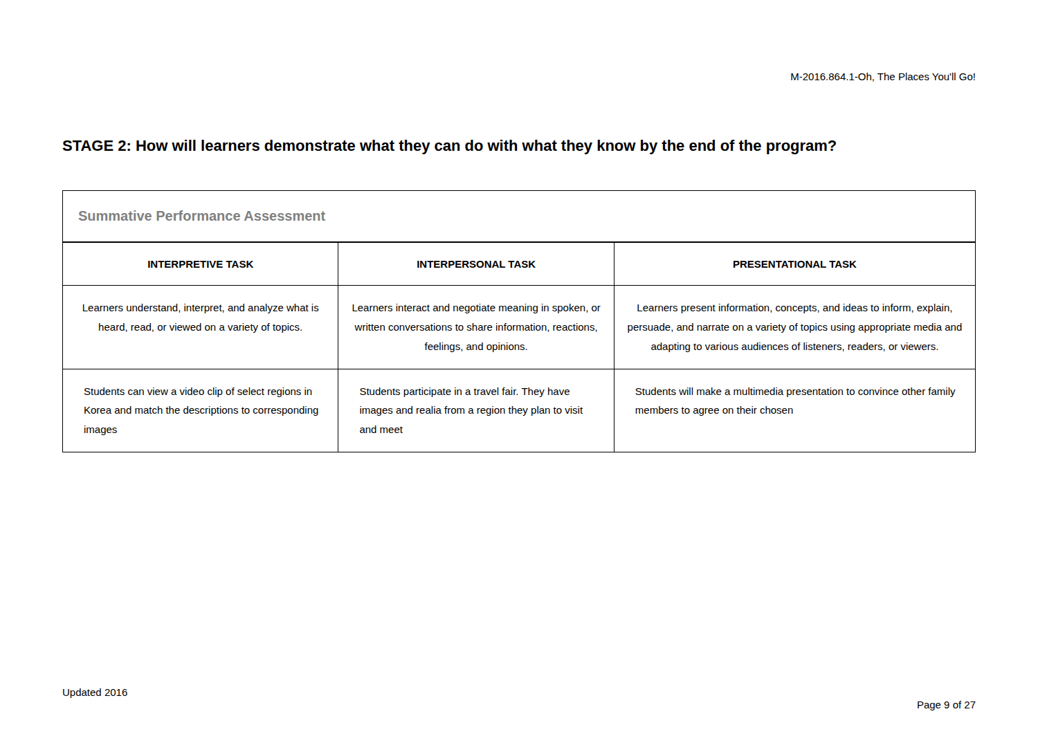M-2016.864.1-Oh, The Places You'll Go!
STAGE 2: How will learners demonstrate what they can do with what they know by the end of the program?
Summative Performance Assessment
| INTERPRETIVE TASK | INTERPERSONAL TASK | PRESENTATIONAL TASK |
| Learners understand, interpret, and analyze what is heard, read, or viewed on a variety of topics. | Learners interact and negotiate meaning in spoken, or written conversations to share information, reactions, feelings, and opinions. | Learners present information, concepts, and ideas to inform, explain, persuade, and narrate on a variety of topics using appropriate media and adapting to various audiences of listeners, readers, or viewers. |
| Students can view a video clip of select regions in Korea and match the descriptions to corresponding images | Students participate in a travel fair. They have images and realia from a region they plan to visit and meet | Students will make a multimedia presentation to convince other family members to agree on their chosen |
Updated 2016
Page 9 of 27